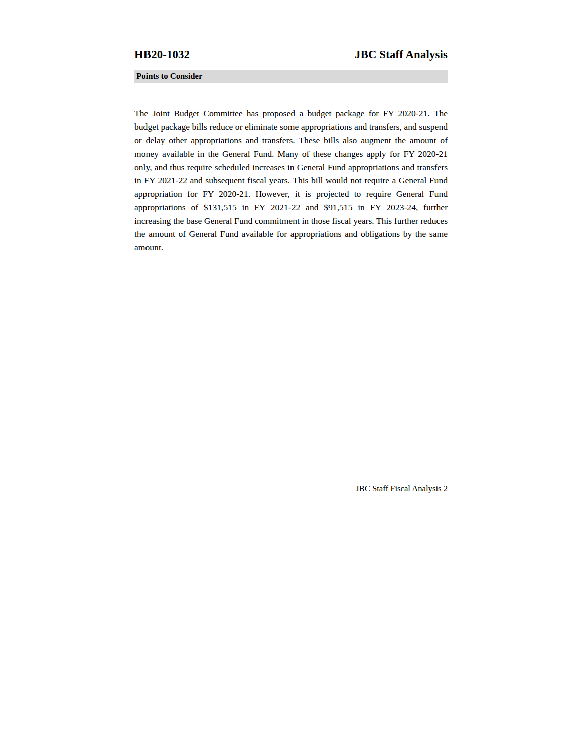HB20-1032
JBC Staff Analysis
Points to Consider
The Joint Budget Committee has proposed a budget package for FY 2020-21. The budget package bills reduce or eliminate some appropriations and transfers, and suspend or delay other appropriations and transfers. These bills also augment the amount of money available in the General Fund. Many of these changes apply for FY 2020-21 only, and thus require scheduled increases in General Fund appropriations and transfers in FY 2021-22 and subsequent fiscal years. This bill would not require a General Fund appropriation for FY 2020-21. However, it is projected to require General Fund appropriations of $131,515 in FY 2021-22 and $91,515 in FY 2023-24, further increasing the base General Fund commitment in those fiscal years. This further reduces the amount of General Fund available for appropriations and obligations by the same amount.
JBC Staff Fiscal Analysis 2